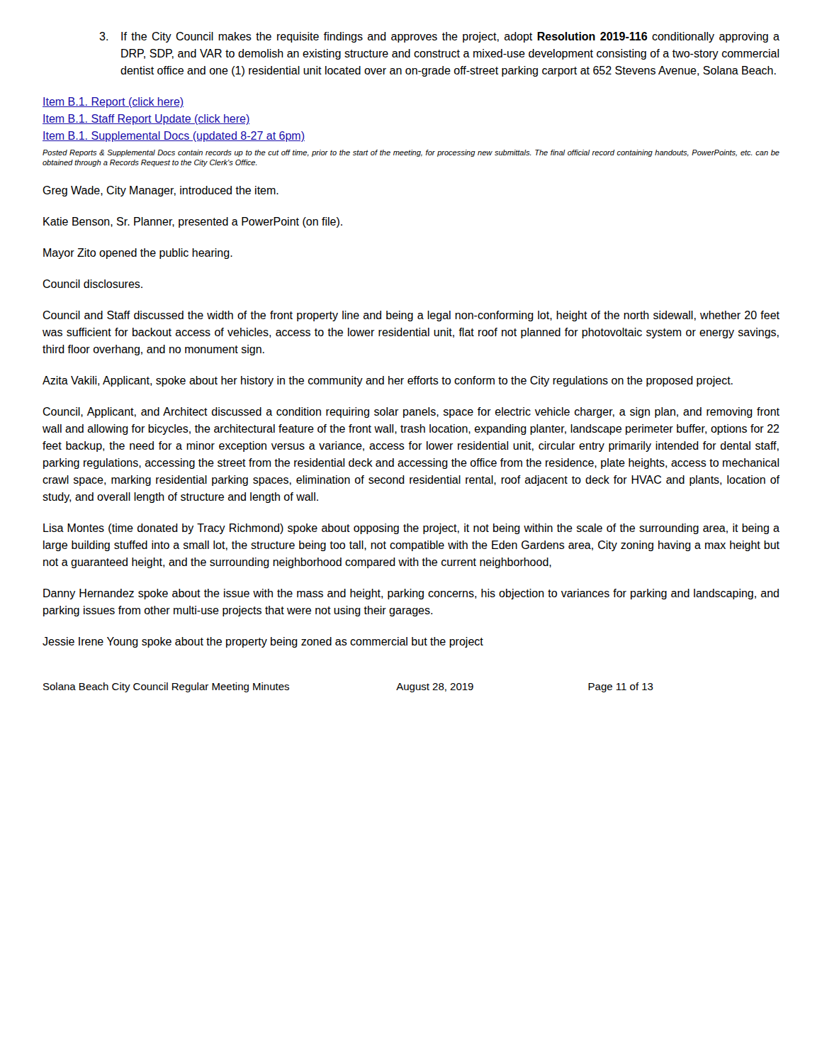3.
If the City Council makes the requisite findings and approves the project, adopt Resolution 2019-116 conditionally approving a DRP, SDP, and VAR to demolish an existing structure and construct a mixed-use development consisting of a two-story commercial dentist office and one (1) residential unit located over an on-grade off-street parking carport at 652 Stevens Avenue, Solana Beach.
Item B.1. Report (click here) Item B.1. Staff Report Update (click here) Item B.1. Supplemental Docs (updated 8-27 at 6pm)
Posted Reports & Supplemental Docs contain records up to the cut off time, prior to the start of the meeting, for processing new submittals. The final official record containing handouts, PowerPoints, etc. can be obtained through a Records Request to the City Clerk's Office.
Greg Wade, City Manager, introduced the item.
Katie Benson, Sr. Planner, presented a PowerPoint (on file).
Mayor Zito opened the public hearing.
Council disclosures.
Council and Staff discussed the width of the front property line and being a legal non-conforming lot, height of the north sidewall, whether 20 feet was sufficient for backout access of vehicles, access to the lower residential unit, flat roof not planned for photovoltaic system or energy savings, third floor overhang, and no monument sign.
Azita Vakili, Applicant, spoke about her history in the community and her efforts to conform to the City regulations on the proposed project.
Council, Applicant, and Architect discussed a condition requiring solar panels, space for electric vehicle charger, a sign plan, and removing front wall and allowing for bicycles, the architectural feature of the front wall, trash location, expanding planter, landscape perimeter buffer, options for 22 feet backup, the need for a minor exception versus a variance, access for lower residential unit, circular entry primarily intended for dental staff, parking regulations, accessing the street from the residential deck and accessing the office from the residence, plate heights, access to mechanical crawl space, marking residential parking spaces, elimination of second residential rental, roof adjacent to deck for HVAC and plants, location of study, and overall length of structure and length of wall.
Lisa Montes (time donated by Tracy Richmond) spoke about opposing the project, it not being within the scale of the surrounding area, it being a large building stuffed into a small lot, the structure being too tall, not compatible with the Eden Gardens area, City zoning having a max height but not a guaranteed height, and the surrounding neighborhood compared with the current neighborhood,
Danny Hernandez spoke about the issue with the mass and height, parking concerns, his objection to variances for parking and landscaping, and parking issues from other multi-use projects that were not using their garages.
Jessie Irene Young spoke about the property being zoned as commercial but the project
Solana Beach City Council Regular Meeting Minutes August 28, 2019 Page 11 of 13